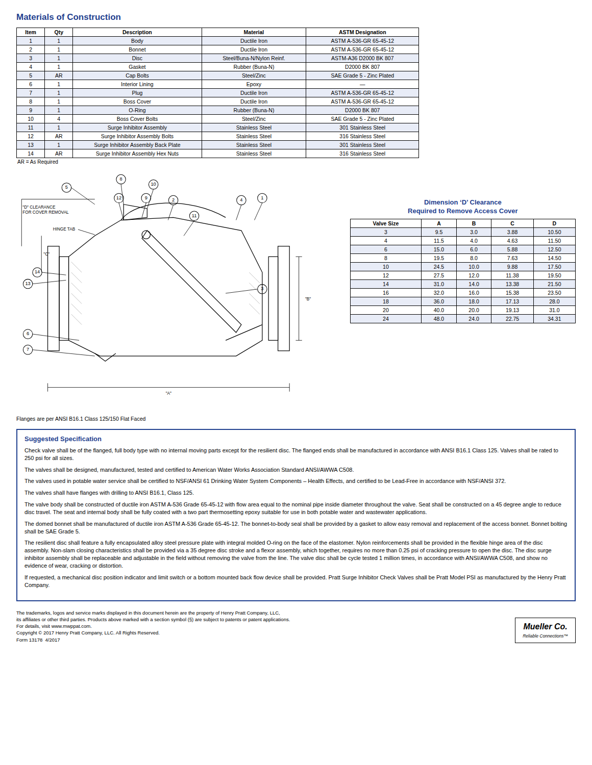Materials of Construction
| Item | Qty | Description | Material | ASTM Designation |
| --- | --- | --- | --- | --- |
| 1 | 1 | Body | Ductile Iron | ASTM A-536-GR 65-45-12 |
| 2 | 1 | Bonnet | Ductile Iron | ASTM A-536-GR 65-45-12 |
| 3 | 1 | Disc | Steel/Buna-N/Nylon Reinf. | ASTM-A36 D2000 BK 807 |
| 4 | 1 | Gasket | Rubber (Buna-N) | D2000 BK 807 |
| 5 | AR | Cap Bolts | Steel/Zinc | SAE Grade 5 - Zinc Plated |
| 6 | 1 | Interior Lining | Epoxy | — |
| 7 | 1 | Plug | Ductile Iron | ASTM A-536-GR 65-45-12 |
| 8 | 1 | Boss Cover | Ductile Iron | ASTM A-536-GR 65-45-12 |
| 9 | 1 | O-Ring | Rubber (Buna-N) | D2000 BK 807 |
| 10 | 4 | Boss Cover Bolts | Steel/Zinc | SAE Grade 5 - Zinc Plated |
| 11 | 1 | Surge Inhibitor Assembly | Stainless Steel | 301 Stainless Steel |
| 12 | AR | Surge Inhibitor Assembly Bolts | Stainless Steel | 316 Stainless Steel |
| 13 | 1 | Surge Inhibitor Assembly Back Plate | Stainless Steel | 301 Stainless Steel |
| 14 | AR | Surge Inhibitor Assembly Hex Nuts | Stainless Steel | 316 Stainless Steel |
AR = As Required
8 10 5 12 9 2 11 4 1 14 13 3 6 7 "D" CLEARANCE FOR COVER REMOVAL HINGE TAB "C" "B" "A"
Flanges are per ANSI B16.1 Class 125/150 Flat Faced
Dimension ‘D’ Clearance
Required to Remove Access Cover
| Valve Size | A | B | C | D |
| --- | --- | --- | --- | --- |
| 3 | 9.5 | 3.0 | 3.88 | 10.50 |
| 4 | 11.5 | 4.0 | 4.63 | 11.50 |
| 6 | 15.0 | 6.0 | 5.88 | 12.50 |
| 8 | 19.5 | 8.0 | 7.63 | 14.50 |
| 10 | 24.5 | 10.0 | 9.88 | 17.50 |
| 12 | 27.5 | 12.0 | 11.38 | 19.50 |
| 14 | 31.0 | 14.0 | 13.38 | 21.50 |
| 16 | 32.0 | 16.0 | 15.38 | 23.50 |
| 18 | 36.0 | 18.0 | 17.13 | 28.0 |
| 20 | 40.0 | 20.0 | 19.13 | 31.0 |
| 24 | 48.0 | 24.0 | 22.75 | 34.31 |
Suggested Specification
Check valve shall be of the flanged, full body type with no internal moving parts except for the resilient disc. The flanged ends shall be manufactured in accordance with ANSI B16.1 Class 125. Valves shall be rated to 250 psi for all sizes.
The valves shall be designed, manufactured, tested and certified to American Water Works Association Standard ANSI/AWWA C508.
The valves used in potable water service shall be certified to NSF/ANSI 61 Drinking Water System Components – Health Effects, and certified to be Lead-Free in accordance with NSF/ANSI 372.
The valves shall have flanges with drilling to ANSI B16.1, Class 125.
The valve body shall be constructed of ductile iron ASTM A-536 Grade 65-45-12 with flow area equal to the nominal pipe inside diameter throughout the valve. Seat shall be constructed on a 45 degree angle to reduce disc travel. The seat and internal body shall be fully coated with a two part thermosetting epoxy suitable for use in both potable water and wastewater applications.
The domed bonnet shall be manufactured of ductile iron ASTM A-536 Grade 65-45-12. The bonnet-to-body seal shall be provided by a gasket to allow easy removal and replacement of the access bonnet. Bonnet bolting shall be SAE Grade 5.
The resilient disc shall feature a fully encapsulated alloy steel pressure plate with integral molded O-ring on the face of the elastomer. Nylon reinforcements shall be provided in the flexible hinge area of the disc assembly. Non-slam closing characteristics shall be provided via a 35 degree disc stroke and a flexor assembly, which together, requires no more than 0.25 psi of cracking pressure to open the disc. The disc surge inhibitor assembly shall be replaceable and adjustable in the field without removing the valve from the line. The valve disc shall be cycle tested 1 million times, in accordance with ANSI/AWWA C508, and show no evidence of wear, cracking or distortion.
If requested, a mechanical disc position indicator and limit switch or a bottom mounted back flow device shall be provided. Pratt Surge Inhibitor Check Valves shall be Pratt Model PSI as manufactured by the Henry Pratt Company.
The trademarks, logos and service marks displayed in this document herein are the property of Henry Pratt Company, LLC,
its affiliates or other third parties. Products above marked with a section symbol (§) are subject to patents or patent applications.
For details, visit www.mwppat.com.
Copyright © 2017 Henry Pratt Company, LLC. All Rights Reserved.
Form 13178 4/2017
Mueller Co.
Reliable Connections™